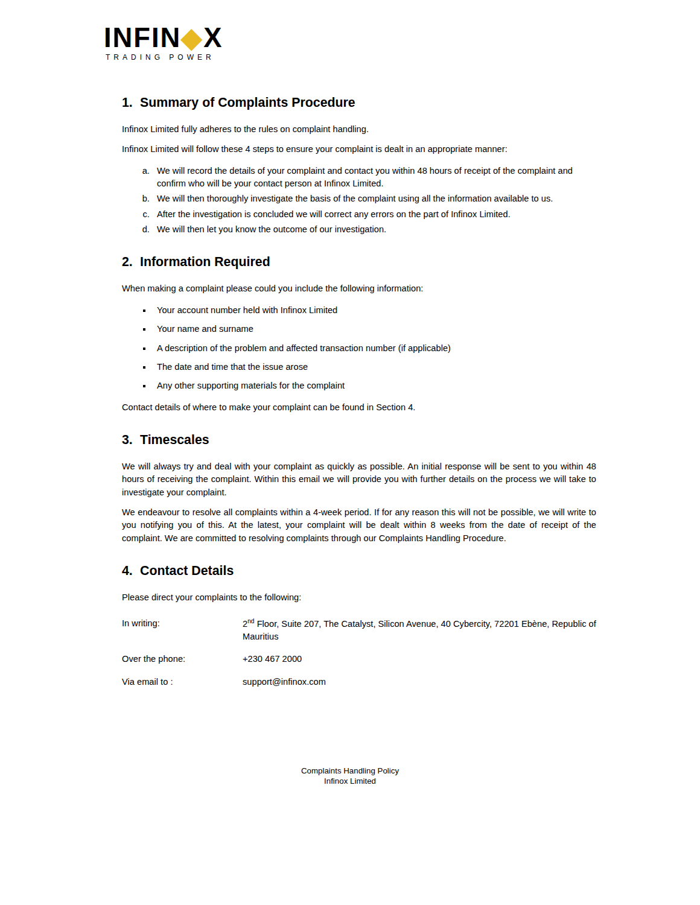INFIN◆X
TRADING POWER
1. Summary of Complaints Procedure
Infinox Limited fully adheres to the rules on complaint handling.
Infinox Limited will follow these 4 steps to ensure your complaint is dealt in an appropriate manner:
We will record the details of your complaint and contact you within 48 hours of receipt of the complaint and confirm who will be your contact person at Infinox Limited.
We will then thoroughly investigate the basis of the complaint using all the information available to us.
After the investigation is concluded we will correct any errors on the part of Infinox Limited.
We will then let you know the outcome of our investigation.
2. Information Required
When making a complaint please could you include the following information:
Your account number held with Infinox Limited
Your name and surname
A description of the problem and affected transaction number (if applicable)
The date and time that the issue arose
Any other supporting materials for the complaint
Contact details of where to make your complaint can be found in Section 4.
3. Timescales
We will always try and deal with your complaint as quickly as possible. An initial response will be sent to you within 48 hours of receiving the complaint. Within this email we will provide you with further details on the process we will take to investigate your complaint.
We endeavour to resolve all complaints within a 4-week period. If for any reason this will not be possible, we will write to you notifying you of this. At the latest, your complaint will be dealt within 8 weeks from the date of receipt of the complaint. We are committed to resolving complaints through our Complaints Handling Procedure.
4. Contact Details
Please direct your complaints to the following:
| In writing: | 2 nd Floor, Suite 207, The Catalyst, Silicon Avenue, 40 Cybercity, 72201 Ebène, Republic of Mauritius |
| Over the phone: | +230 467 2000 |
| Via email to : | support@infinox.com |
Complaints Handling Policy
Infinox Limited